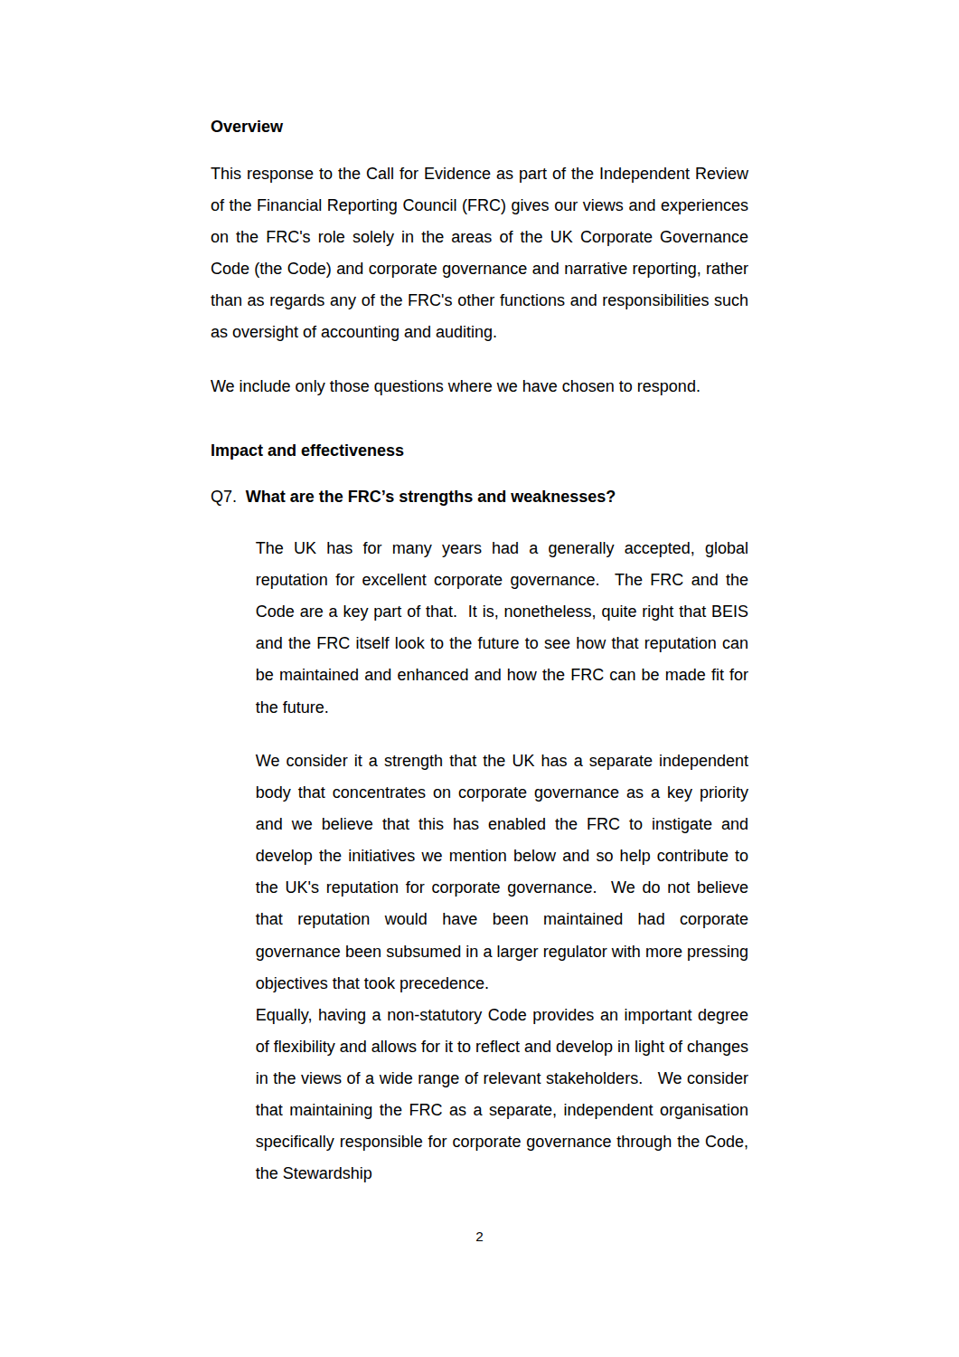Overview
This response to the Call for Evidence as part of the Independent Review of the Financial Reporting Council (FRC) gives our views and experiences on the FRC's role solely in the areas of the UK Corporate Governance Code (the Code) and corporate governance and narrative reporting, rather than as regards any of the FRC's other functions and responsibilities such as oversight of accounting and auditing.
We include only those questions where we have chosen to respond.
Impact and effectiveness
Q7. What are the FRC’s strengths and weaknesses?
The UK has for many years had a generally accepted, global reputation for excellent corporate governance. The FRC and the Code are a key part of that. It is, nonetheless, quite right that BEIS and the FRC itself look to the future to see how that reputation can be maintained and enhanced and how the FRC can be made fit for the future.
We consider it a strength that the UK has a separate independent body that concentrates on corporate governance as a key priority and we believe that this has enabled the FRC to instigate and develop the initiatives we mention below and so help contribute to the UK's reputation for corporate governance. We do not believe that reputation would have been maintained had corporate governance been subsumed in a larger regulator with more pressing objectives that took precedence.
Equally, having a non-statutory Code provides an important degree of flexibility and allows for it to reflect and develop in light of changes in the views of a wide range of relevant stakeholders. We consider that maintaining the FRC as a separate, independent organisation specifically responsible for corporate governance through the Code, the Stewardship
2